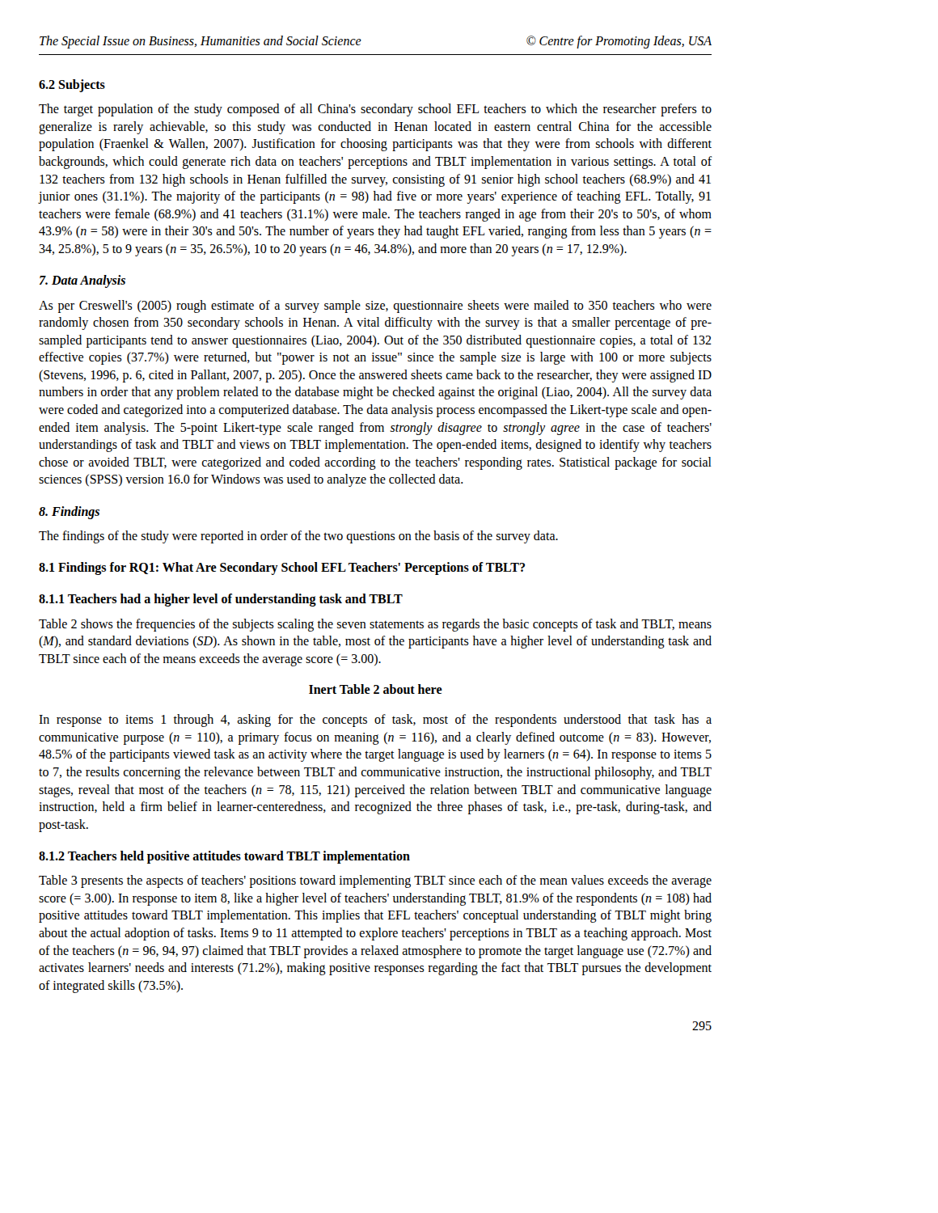The Special Issue on Business, Humanities and Social Science © Centre for Promoting Ideas, USA
6.2 Subjects
The target population of the study composed of all China's secondary school EFL teachers to which the researcher prefers to generalize is rarely achievable, so this study was conducted in Henan located in eastern central China for the accessible population (Fraenkel & Wallen, 2007). Justification for choosing participants was that they were from schools with different backgrounds, which could generate rich data on teachers' perceptions and TBLT implementation in various settings. A total of 132 teachers from 132 high schools in Henan fulfilled the survey, consisting of 91 senior high school teachers (68.9%) and 41 junior ones (31.1%). The majority of the participants (n = 98) had five or more years' experience of teaching EFL. Totally, 91 teachers were female (68.9%) and 41 teachers (31.1%) were male. The teachers ranged in age from their 20's to 50's, of whom 43.9% (n = 58) were in their 30's and 50's. The number of years they had taught EFL varied, ranging from less than 5 years (n = 34, 25.8%), 5 to 9 years (n = 35, 26.5%), 10 to 20 years (n = 46, 34.8%), and more than 20 years (n = 17, 12.9%).
7. Data Analysis
As per Creswell's (2005) rough estimate of a survey sample size, questionnaire sheets were mailed to 350 teachers who were randomly chosen from 350 secondary schools in Henan. A vital difficulty with the survey is that a smaller percentage of pre-sampled participants tend to answer questionnaires (Liao, 2004). Out of the 350 distributed questionnaire copies, a total of 132 effective copies (37.7%) were returned, but "power is not an issue" since the sample size is large with 100 or more subjects (Stevens, 1996, p. 6, cited in Pallant, 2007, p. 205). Once the answered sheets came back to the researcher, they were assigned ID numbers in order that any problem related to the database might be checked against the original (Liao, 2004). All the survey data were coded and categorized into a computerized database. The data analysis process encompassed the Likert-type scale and open-ended item analysis. The 5-point Likert-type scale ranged from strongly disagree to strongly agree in the case of teachers' understandings of task and TBLT and views on TBLT implementation. The open-ended items, designed to identify why teachers chose or avoided TBLT, were categorized and coded according to the teachers' responding rates. Statistical package for social sciences (SPSS) version 16.0 for Windows was used to analyze the collected data.
8. Findings
The findings of the study were reported in order of the two questions on the basis of the survey data.
8.1 Findings for RQ1: What Are Secondary School EFL Teachers' Perceptions of TBLT?
8.1.1 Teachers had a higher level of understanding task and TBLT
Table 2 shows the frequencies of the subjects scaling the seven statements as regards the basic concepts of task and TBLT, means (M), and standard deviations (SD). As shown in the table, most of the participants have a higher level of understanding task and TBLT since each of the means exceeds the average score (= 3.00).
Inert Table 2 about here
In response to items 1 through 4, asking for the concepts of task, most of the respondents understood that task has a communicative purpose (n = 110), a primary focus on meaning (n = 116), and a clearly defined outcome (n = 83). However, 48.5% of the participants viewed task as an activity where the target language is used by learners (n = 64). In response to items 5 to 7, the results concerning the relevance between TBLT and communicative instruction, the instructional philosophy, and TBLT stages, reveal that most of the teachers (n = 78, 115, 121) perceived the relation between TBLT and communicative language instruction, held a firm belief in learner-centeredness, and recognized the three phases of task, i.e., pre-task, during-task, and post-task.
8.1.2 Teachers held positive attitudes toward TBLT implementation
Table 3 presents the aspects of teachers' positions toward implementing TBLT since each of the mean values exceeds the average score (= 3.00). In response to item 8, like a higher level of teachers' understanding TBLT, 81.9% of the respondents (n = 108) had positive attitudes toward TBLT implementation. This implies that EFL teachers' conceptual understanding of TBLT might bring about the actual adoption of tasks. Items 9 to 11 attempted to explore teachers' perceptions in TBLT as a teaching approach. Most of the teachers (n = 96, 94, 97) claimed that TBLT provides a relaxed atmosphere to promote the target language use (72.7%) and activates learners' needs and interests (71.2%), making positive responses regarding the fact that TBLT pursues the development of integrated skills (73.5%).
295